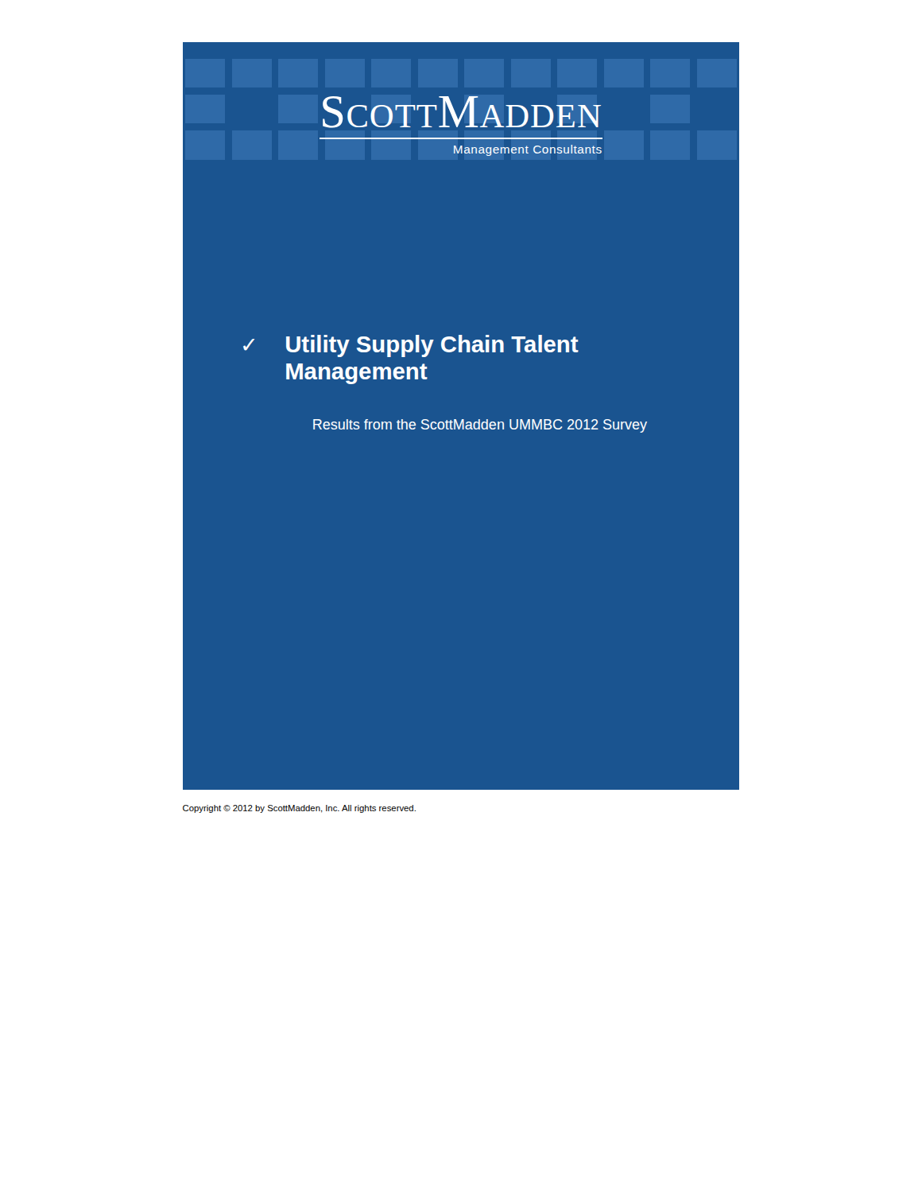SCOTTMADDEN
Management Consultants
✓
Utility Supply Chain Talent Management
Results from the ScottMadden UMMBC 2012 Survey
Copyright © 2012 by ScottMadden, Inc. All rights reserved.